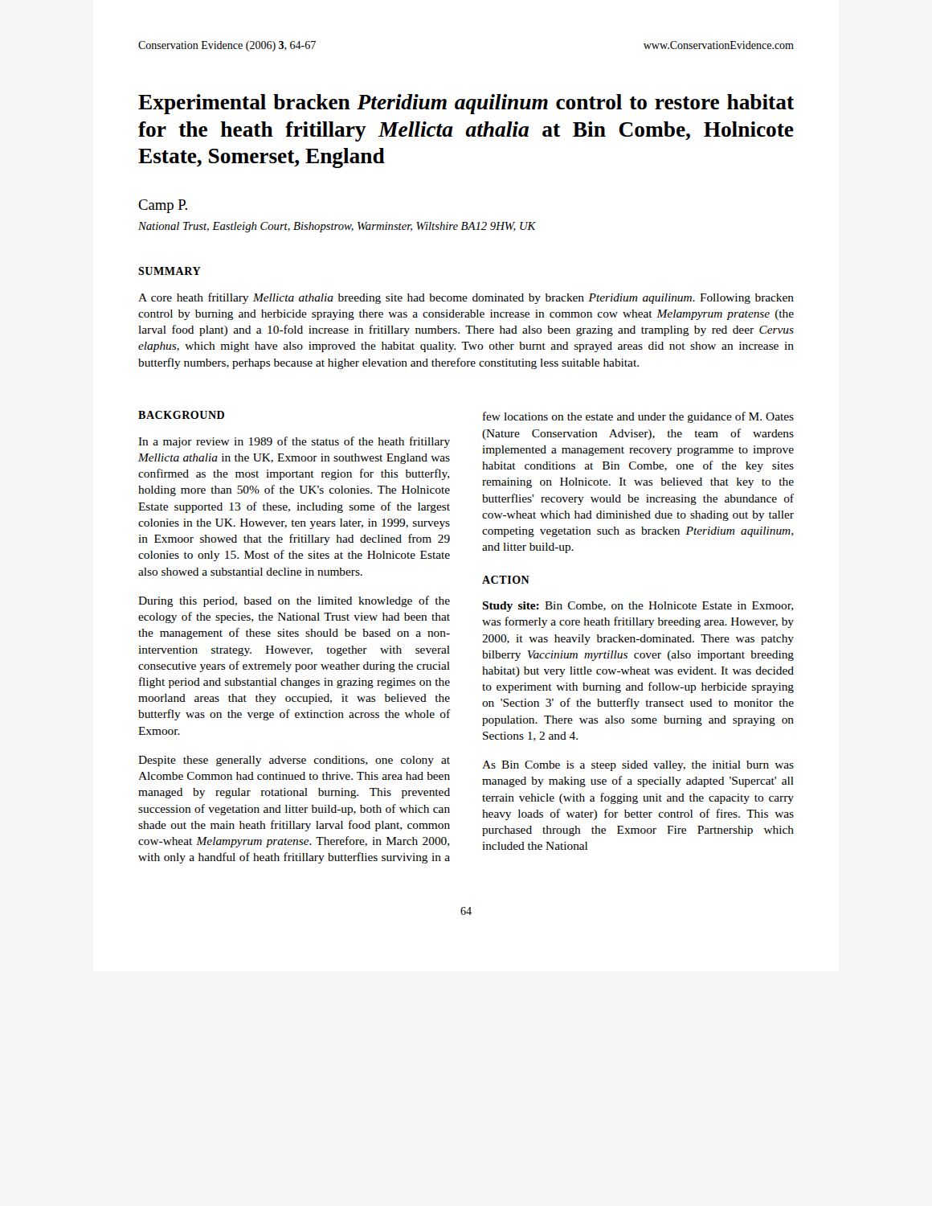Conservation Evidence (2006) 3, 64-67 www.ConservationEvidence.com
Experimental bracken Pteridium aquilinum control to restore habitat for the heath fritillary Mellicta athalia at Bin Combe, Holnicote Estate, Somerset, England
Camp P.
National Trust, Eastleigh Court, Bishopstrow, Warminster, Wiltshire BA12 9HW, UK
SUMMARY
A core heath fritillary Mellicta athalia breeding site had become dominated by bracken Pteridium aquilinum. Following bracken control by burning and herbicide spraying there was a considerable increase in common cow wheat Melampyrum pratense (the larval food plant) and a 10-fold increase in fritillary numbers. There had also been grazing and trampling by red deer Cervus elaphus, which might have also improved the habitat quality. Two other burnt and sprayed areas did not show an increase in butterfly numbers, perhaps because at higher elevation and therefore constituting less suitable habitat.
BACKGROUND
In a major review in 1989 of the status of the heath fritillary Mellicta athalia in the UK, Exmoor in southwest England was confirmed as the most important region for this butterfly, holding more than 50% of the UK's colonies. The Holnicote Estate supported 13 of these, including some of the largest colonies in the UK. However, ten years later, in 1999, surveys in Exmoor showed that the fritillary had declined from 29 colonies to only 15. Most of the sites at the Holnicote Estate also showed a substantial decline in numbers.
During this period, based on the limited knowledge of the ecology of the species, the National Trust view had been that the management of these sites should be based on a non-intervention strategy. However, together with several consecutive years of extremely poor weather during the crucial flight period and substantial changes in grazing regimes on the moorland areas that they occupied, it was believed the butterfly was on the verge of extinction across the whole of Exmoor.
Despite these generally adverse conditions, one colony at Alcombe Common had continued to thrive. This area had been managed by regular rotational burning. This prevented succession of vegetation and litter build-up, both of which can shade out the main heath fritillary larval food plant, common cow-wheat Melampyrum pratense. Therefore, in March 2000, with only a handful of heath fritillary butterflies surviving in a few locations on the estate and under the guidance of M. Oates (Nature Conservation Adviser), the team of wardens implemented a management recovery programme to improve habitat conditions at Bin Combe, one of the key sites remaining on Holnicote. It was believed that key to the butterflies' recovery would be increasing the abundance of cow-wheat which had diminished due to shading out by taller competing vegetation such as bracken Pteridium aquilinum, and litter build-up.
ACTION
Study site: Bin Combe, on the Holnicote Estate in Exmoor, was formerly a core heath fritillary breeding area. However, by 2000, it was heavily bracken-dominated. There was patchy bilberry Vaccinium myrtillus cover (also important breeding habitat) but very little cow-wheat was evident. It was decided to experiment with burning and follow-up herbicide spraying on 'Section 3' of the butterfly transect used to monitor the population. There was also some burning and spraying on Sections 1, 2 and 4.
As Bin Combe is a steep sided valley, the initial burn was managed by making use of a specially adapted 'Supercat' all terrain vehicle (with a fogging unit and the capacity to carry heavy loads of water) for better control of fires. This was purchased through the Exmoor Fire Partnership which included the National
64